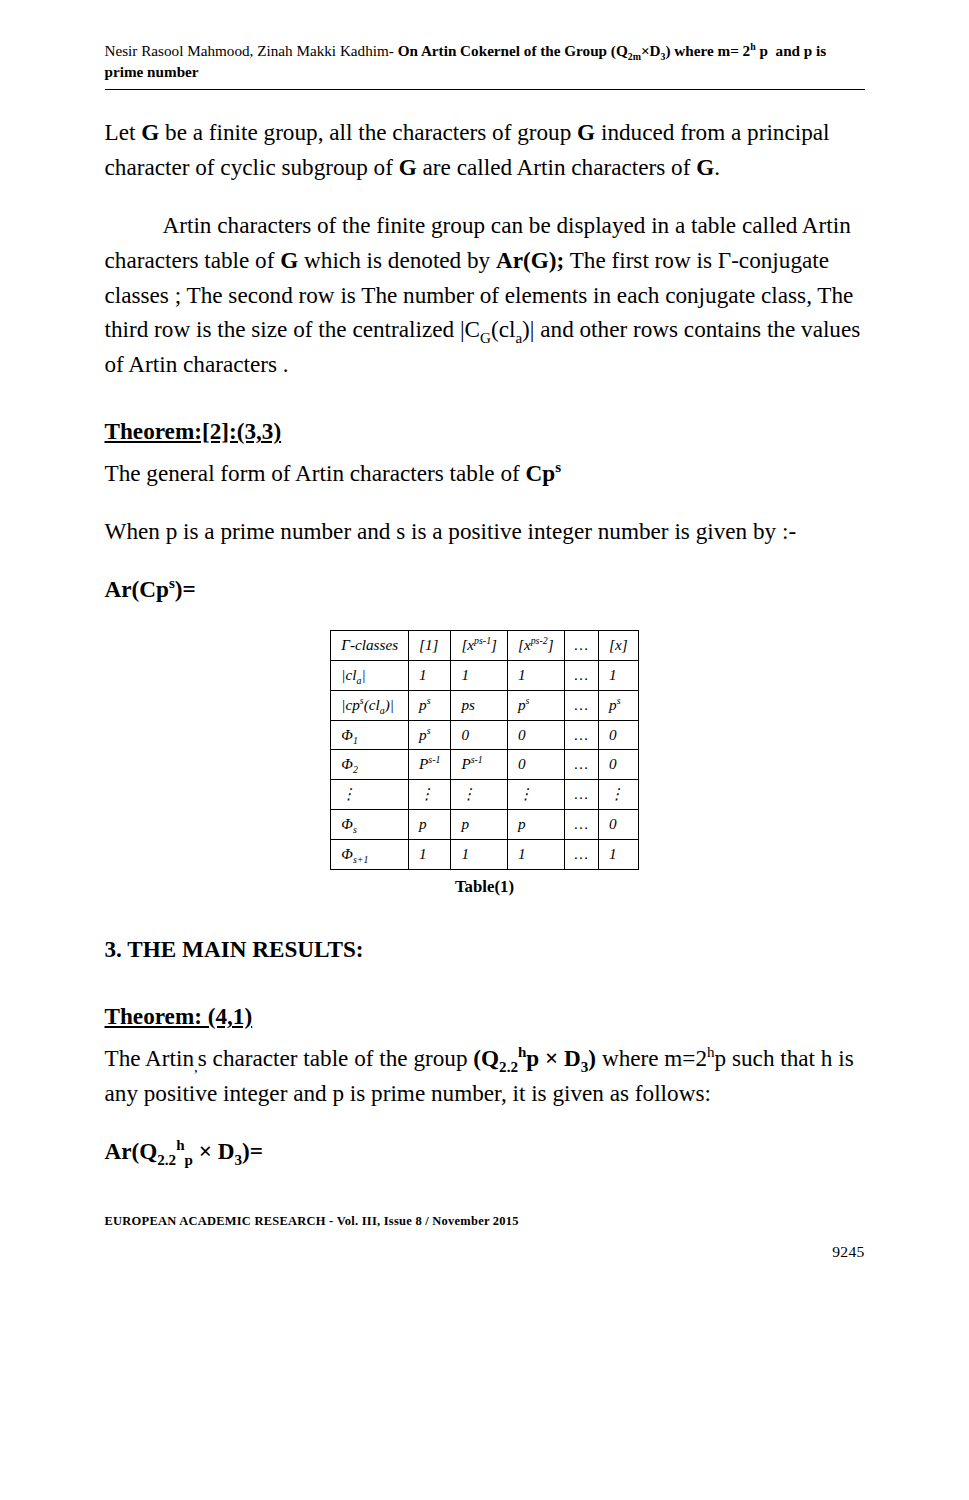Nesir Rasool Mahmood, Zinah Makki Kadhim- On Artin Cokernel of the Group (Q2m×D3) where m= 2h p and p is prime number
Let G be a finite group, all the characters of group G induced from a principal character of cyclic subgroup of G are called Artin characters of G.
Artin characters of the finite group can be displayed in a table called Artin characters table of G which is denoted by Ar(G); The first row is Γ-conjugate classes ; The second row is The number of elements in each conjugate class, The third row is the size of the centralized |CG(cla)| and other rows contains the values of Artin characters .
Theorem:[2]:(3,3)
The general form of Artin characters table of Cps
When p is a prime number and s is a positive integer number is given by :-
Ar(Cps)=
| Γ-classes | [1] | [x ps-1 ] | [x ps-2 ] | … | [x] |
| /cl a / | 1 | 1 | 1 | … | 1 |
| /cp s (cl a )/ | p s | ps | p s | … | p s |
| Φ 1 | p s | 0 | 0 | … | 0 |
| Φ 2 | P s-1 | P s-1 | 0 | … | 0 |
| ⋮ | ⋮ | ⋮ | ⋮ | … | ⋮ |
| Φ s | p | p | p | … | 0 |
| Φ s+1 | 1 | 1 | 1 | … | 1 |
Table(1)
3. THE MAIN RESULTS:
Theorem: (4,1)
The Artin,s character table of the group (Q2.2hp × D3) where m=2hp such that h is any positive integer and p is prime number, it is given as follows:
Ar(Q2.2hp × D3)=
EUROPEAN ACADEMIC RESEARCH - Vol. III, Issue 8 / November 2015
9245